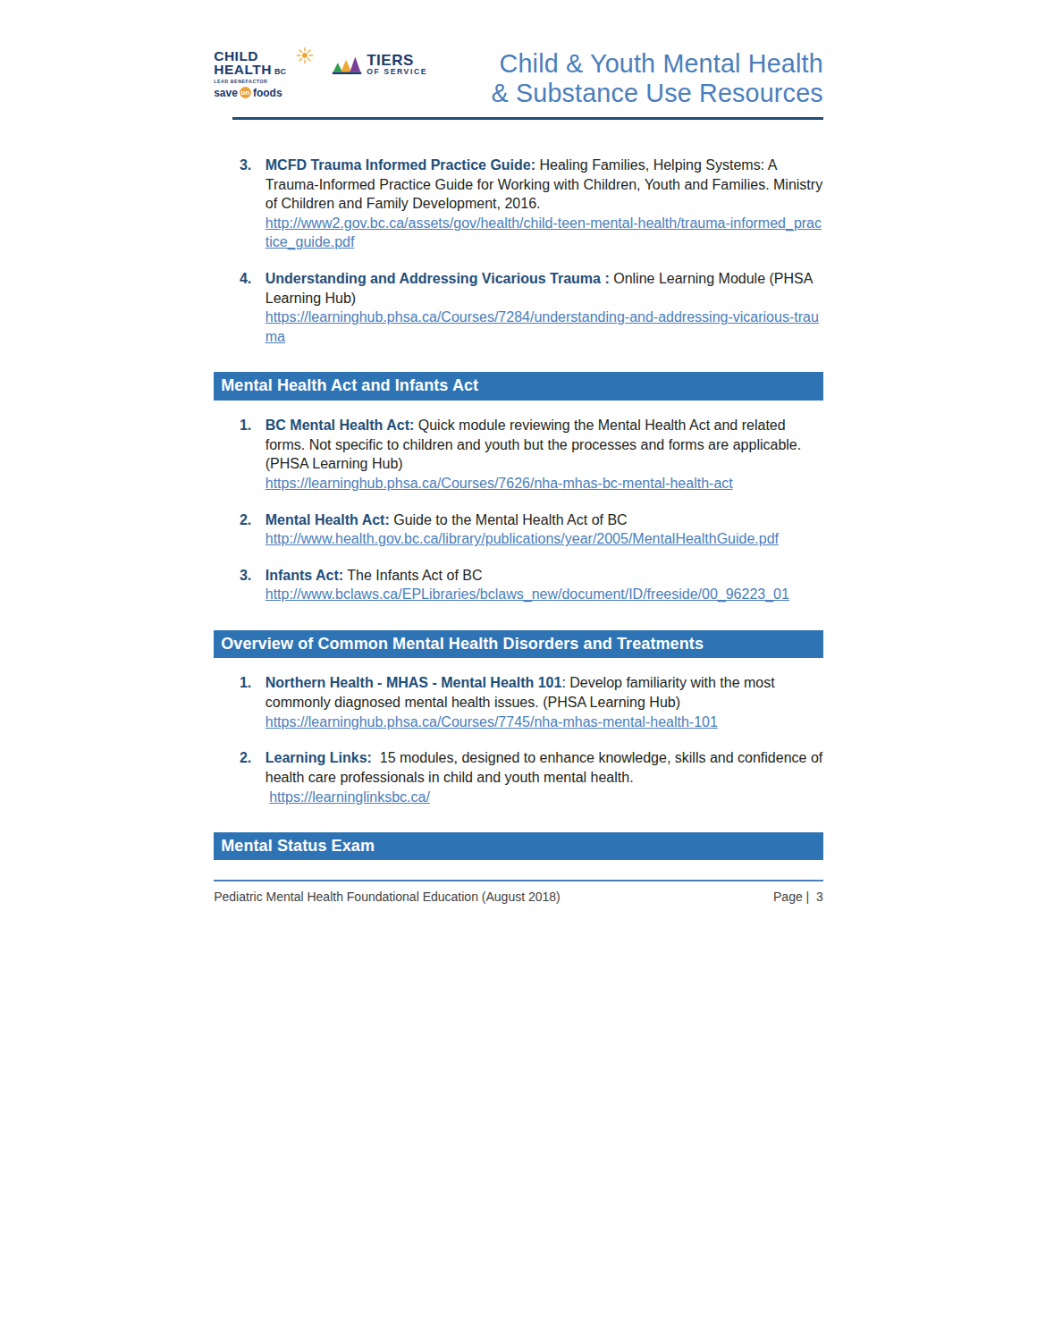CHILD
HEALTH BC
LEAD BENEFACTOR
saveonfoods
TIERS
OF SERVICE
Child & Youth Mental Health
& Substance Use Resources
3. MCFD Trauma Informed Practice Guide: Healing Families, Helping Systems: A Trauma-Informed Practice Guide for Working with Children, Youth and Families. Ministry of Children and Family Development, 2016.
http://www2.gov.bc.ca/assets/gov/health/child-teen-mental-health/trauma-informed_practice_guide.pdf
4. Understanding and Addressing Vicarious Trauma : Online Learning Module (PHSA Learning Hub)
https://learninghub.phsa.ca/Courses/7284/understanding-and-addressing-vicarious-trauma
Mental Health Act and Infants Act
1. BC Mental Health Act: Quick module reviewing the Mental Health Act and related forms. Not specific to children and youth but the processes and forms are applicable. (PHSA Learning Hub)
https://learninghub.phsa.ca/Courses/7626/nha-mhas-bc-mental-health-act
2. Mental Health Act: Guide to the Mental Health Act of BC
http://www.health.gov.bc.ca/library/publications/year/2005/MentalHealthGuide.pdf
3. Infants Act: The Infants Act of BC
http://www.bclaws.ca/EPLibraries/bclaws_new/document/ID/freeside/00_96223_01
Overview of Common Mental Health Disorders and Treatments
1. Northern Health - MHAS - Mental Health 101: Develop familiarity with the most commonly diagnosed mental health issues. (PHSA Learning Hub)
https://learninghub.phsa.ca/Courses/7745/nha-mhas-mental-health-101
2. Learning Links: 15 modules, designed to enhance knowledge, skills and confidence of health care professionals in child and youth mental health.
https://learninglinksbc.ca/
Mental Status Exam
Pediatric Mental Health Foundational Education (August 2018)
Page | 3